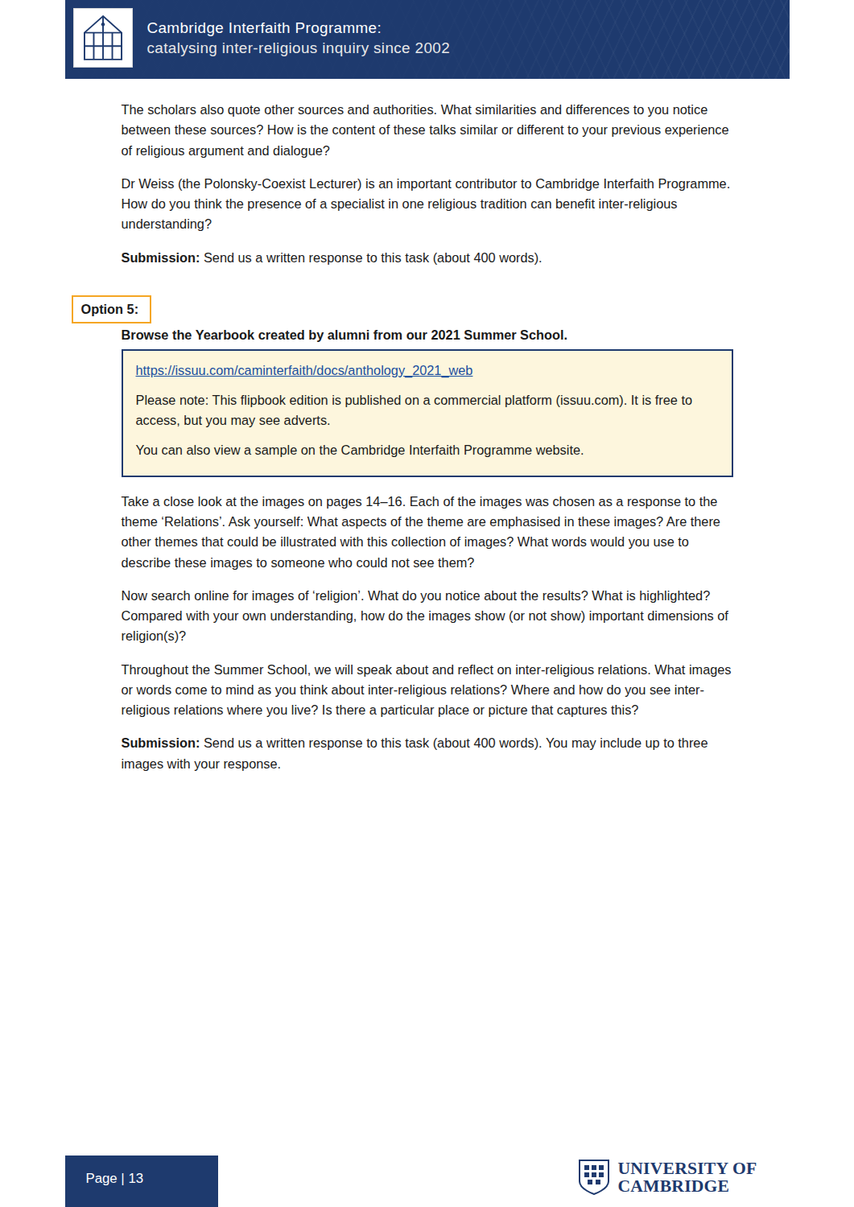Cambridge Interfaith Programme: catalysing inter-religious inquiry since 2002
The scholars also quote other sources and authorities. What similarities and differences to you notice between these sources? How is the content of these talks similar or different to your previous experience of religious argument and dialogue?
Dr Weiss (the Polonsky-Coexist Lecturer) is an important contributor to Cambridge Interfaith Programme. How do you think the presence of a specialist in one religious tradition can benefit inter-religious understanding?
Submission: Send us a written response to this task (about 400 words).
Option 5:
Browse the Yearbook created by alumni from our 2021 Summer School.
https://issuu.com/caminterfaith/docs/anthology_2021_web
Please note: This flipbook edition is published on a commercial platform (issuu.com). It is free to access, but you may see adverts.
You can also view a sample on the Cambridge Interfaith Programme website.
Take a close look at the images on pages 14–16. Each of the images was chosen as a response to the theme ‘Relations’. Ask yourself: What aspects of the theme are emphasised in these images? Are there other themes that could be illustrated with this collection of images? What words would you use to describe these images to someone who could not see them?
Now search online for images of ‘religion’. What do you notice about the results? What is highlighted? Compared with your own understanding, how do the images show (or not show) important dimensions of religion(s)?
Throughout the Summer School, we will speak about and reflect on inter-religious relations. What images or words come to mind as you think about inter-religious relations? Where and how do you see inter-religious relations where you live? Is there a particular place or picture that captures this?
Submission: Send us a written response to this task (about 400 words). You may include up to three images with your response.
Page | 13
UNIVERSITY OF CAMBRIDGE